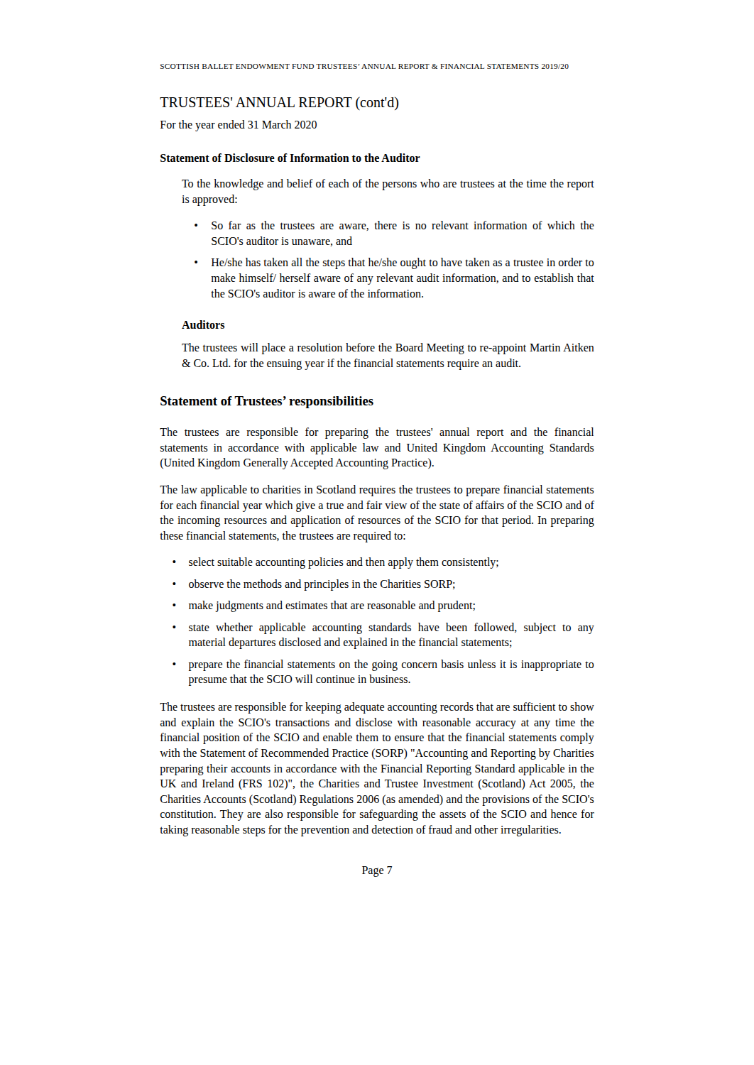SCOTTISH BALLET ENDOWMENT FUND TRUSTEES’ ANNUAL REPORT & FINANCIAL STATEMENTS 2019/20
TRUSTEES' ANNUAL REPORT (cont'd)
For the year ended 31 March 2020
Statement of Disclosure of Information to the Auditor
To the knowledge and belief of each of the persons who are trustees at the time the report is approved:
So far as the trustees are aware, there is no relevant information of which the SCIO's auditor is unaware, and
He/she has taken all the steps that he/she ought to have taken as a trustee in order to make himself/ herself aware of any relevant audit information, and to establish that the SCIO's auditor is aware of the information.
Auditors
The trustees will place a resolution before the Board Meeting to re-appoint Martin Aitken & Co. Ltd. for the ensuing year if the financial statements require an audit.
Statement of Trustees’ responsibilities
The trustees are responsible for preparing the trustees' annual report and the financial statements in accordance with applicable law and United Kingdom Accounting Standards (United Kingdom Generally Accepted Accounting Practice).
The law applicable to charities in Scotland requires the trustees to prepare financial statements for each financial year which give a true and fair view of the state of affairs of the SCIO and of the incoming resources and application of resources of the SCIO for that period. In preparing these financial statements, the trustees are required to:
select suitable accounting policies and then apply them consistently;
observe the methods and principles in the Charities SORP;
make judgments and estimates that are reasonable and prudent;
state whether applicable accounting standards have been followed, subject to any material departures disclosed and explained in the financial statements;
prepare the financial statements on the going concern basis unless it is inappropriate to presume that the SCIO will continue in business.
The trustees are responsible for keeping adequate accounting records that are sufficient to show and explain the SCIO's transactions and disclose with reasonable accuracy at any time the financial position of the SCIO and enable them to ensure that the financial statements comply with the Statement of Recommended Practice (SORP) "Accounting and Reporting by Charities preparing their accounts in accordance with the Financial Reporting Standard applicable in the UK and Ireland (FRS 102)", the Charities and Trustee Investment (Scotland) Act 2005, the Charities Accounts (Scotland) Regulations 2006 (as amended) and the provisions of the SCIO's constitution. They are also responsible for safeguarding the assets of the SCIO and hence for taking reasonable steps for the prevention and detection of fraud and other irregularities.
Page 7